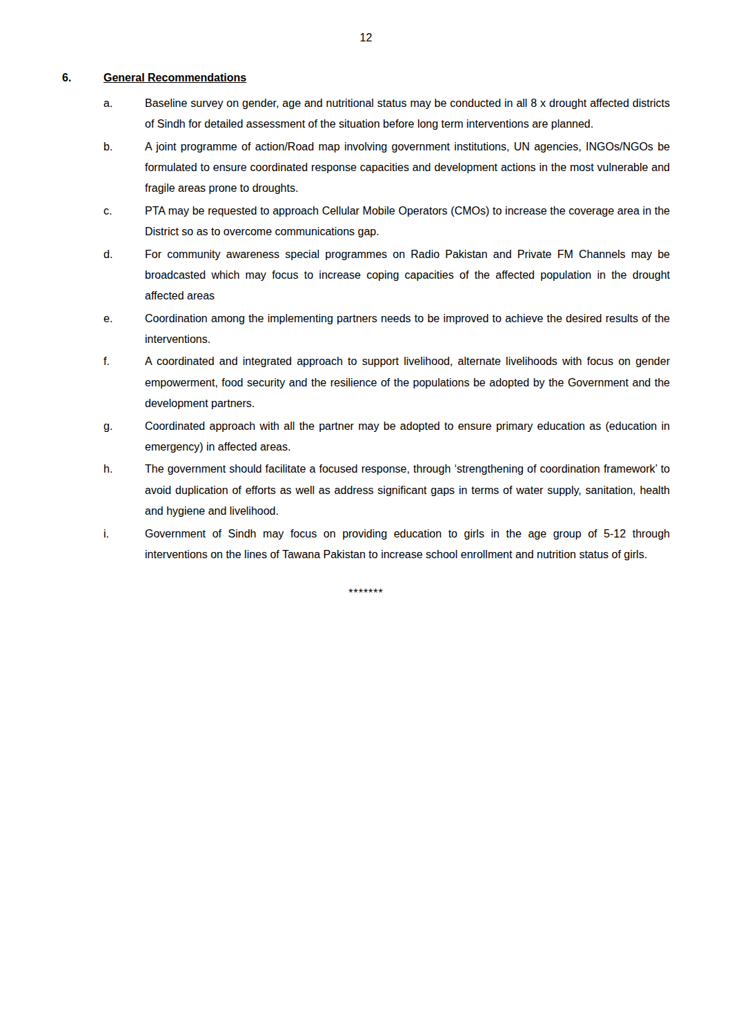12
6. General Recommendations
a. Baseline survey on gender, age and nutritional status may be conducted in all 8 x drought affected districts of Sindh for detailed assessment of the situation before long term interventions are planned.
b. A joint programme of action/Road map involving government institutions, UN agencies, INGOs/NGOs be formulated to ensure coordinated response capacities and development actions in the most vulnerable and fragile areas prone to droughts.
c. PTA may be requested to approach Cellular Mobile Operators (CMOs) to increase the coverage area in the District so as to overcome communications gap.
d. For community awareness special programmes on Radio Pakistan and Private FM Channels may be broadcasted which may focus to increase coping capacities of the affected population in the drought affected areas
e. Coordination among the implementing partners needs to be improved to achieve the desired results of the interventions.
f. A coordinated and integrated approach to support livelihood, alternate livelihoods with focus on gender empowerment, food security and the resilience of the populations be adopted by the Government and the development partners.
g. Coordinated approach with all the partner may be adopted to ensure primary education as (education in emergency) in affected areas.
h. The government should facilitate a focused response, through ‘strengthening of coordination framework’ to avoid duplication of efforts as well as address significant gaps in terms of water supply, sanitation, health and hygiene and livelihood.
i. Government of Sindh may focus on providing education to girls in the age group of 5-12 through interventions on the lines of Tawana Pakistan to increase school enrollment and nutrition status of girls.
*******